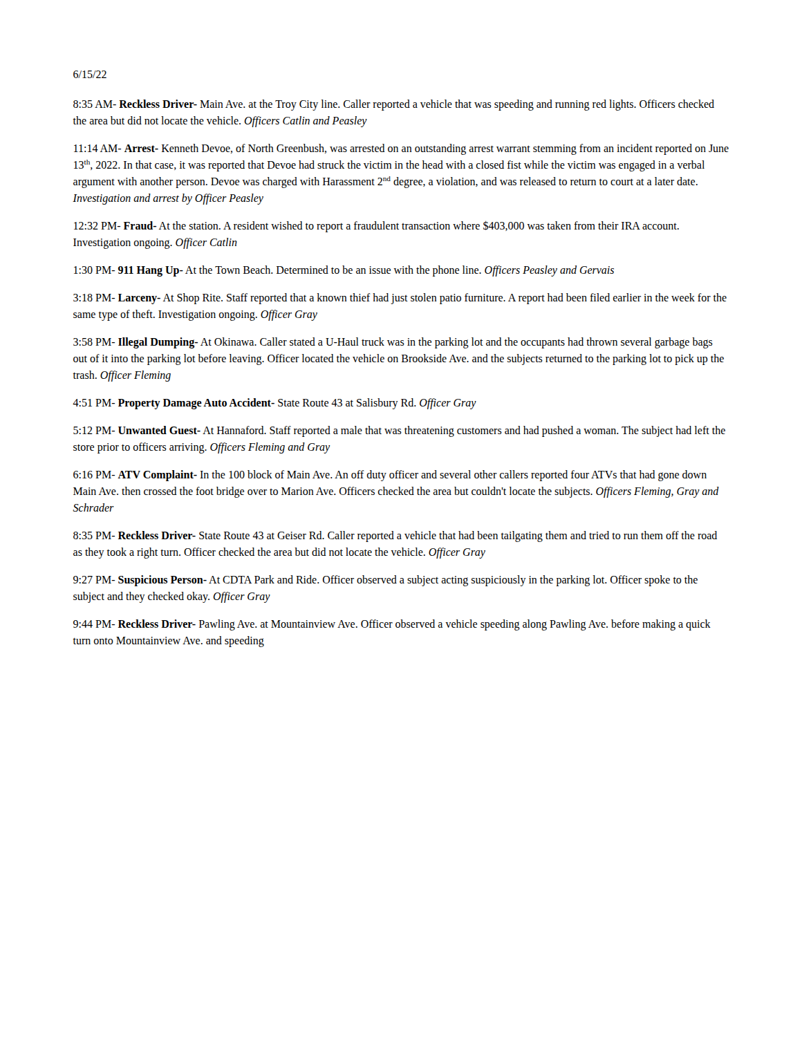6/15/22
8:35 AM- Reckless Driver- Main Ave. at the Troy City line. Caller reported a vehicle that was speeding and running red lights. Officers checked the area but did not locate the vehicle. Officers Catlin and Peasley
11:14 AM- Arrest- Kenneth Devoe, of North Greenbush, was arrested on an outstanding arrest warrant stemming from an incident reported on June 13th, 2022. In that case, it was reported that Devoe had struck the victim in the head with a closed fist while the victim was engaged in a verbal argument with another person. Devoe was charged with Harassment 2nd degree, a violation, and was released to return to court at a later date. Investigation and arrest by Officer Peasley
12:32 PM- Fraud- At the station. A resident wished to report a fraudulent transaction where $403,000 was taken from their IRA account. Investigation ongoing. Officer Catlin
1:30 PM- 911 Hang Up- At the Town Beach. Determined to be an issue with the phone line. Officers Peasley and Gervais
3:18 PM- Larceny- At Shop Rite. Staff reported that a known thief had just stolen patio furniture. A report had been filed earlier in the week for the same type of theft. Investigation ongoing. Officer Gray
3:58 PM- Illegal Dumping- At Okinawa. Caller stated a U-Haul truck was in the parking lot and the occupants had thrown several garbage bags out of it into the parking lot before leaving. Officer located the vehicle on Brookside Ave. and the subjects returned to the parking lot to pick up the trash. Officer Fleming
4:51 PM- Property Damage Auto Accident- State Route 43 at Salisbury Rd. Officer Gray
5:12 PM- Unwanted Guest- At Hannaford. Staff reported a male that was threatening customers and had pushed a woman. The subject had left the store prior to officers arriving. Officers Fleming and Gray
6:16 PM- ATV Complaint- In the 100 block of Main Ave. An off duty officer and several other callers reported four ATVs that had gone down Main Ave. then crossed the foot bridge over to Marion Ave. Officers checked the area but couldn't locate the subjects. Officers Fleming, Gray and Schrader
8:35 PM- Reckless Driver- State Route 43 at Geiser Rd. Caller reported a vehicle that had been tailgating them and tried to run them off the road as they took a right turn. Officer checked the area but did not locate the vehicle. Officer Gray
9:27 PM- Suspicious Person- At CDTA Park and Ride. Officer observed a subject acting suspiciously in the parking lot. Officer spoke to the subject and they checked okay. Officer Gray
9:44 PM- Reckless Driver- Pawling Ave. at Mountainview Ave. Officer observed a vehicle speeding along Pawling Ave. before making a quick turn onto Mountainview Ave. and speeding